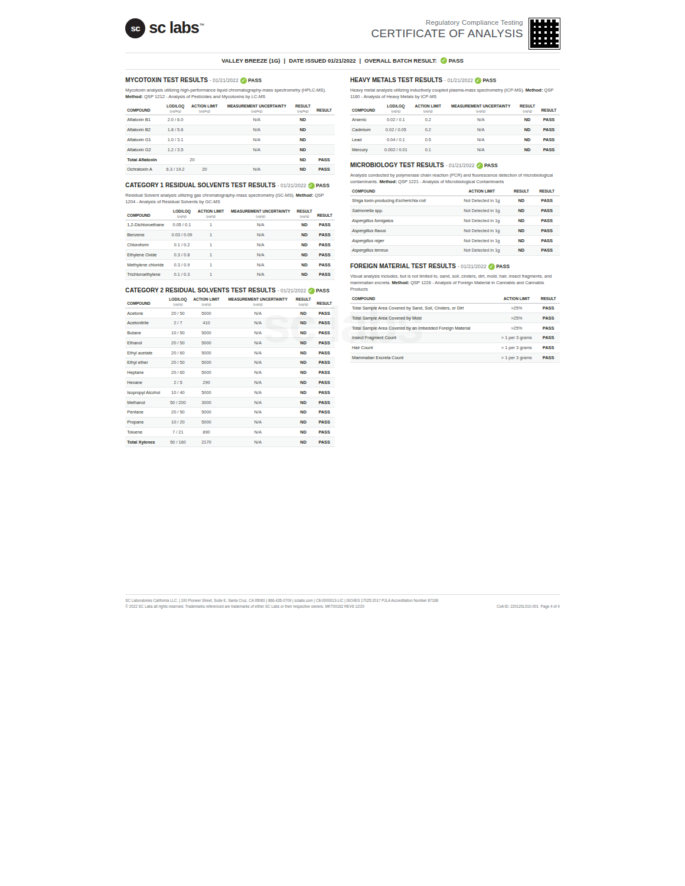sc labs
sc
sc labs™
Regulatory Compliance Testing
CERTIFICATE OF ANALYSIS
VALLEY BREEZE (1G)| DATE ISSUED 01/21/2022| OVERALL BATCH RESULT: ✓ PASS
MYCOTOXIN TEST RESULTS - 01/21/2022 ✓ PASS
Mycotoxin analysis utilizing high-performance liquid chromatography-mass spectrometry (HPLC-MS). Method: QSP 1212 - Analysis of Pesticides and Mycotoxins by LC-MS
| Compound | LOD/LOQ (µg/kg) | Action Limit (µg/kg) | Measurement Uncertainty (µg/kg) | Result (µg/kg) | Result |
| --- | --- | --- | --- | --- | --- |
| Aflatoxin B1 | 2.0 / 6.0 | | N/A | ND | |
| Aflatoxin B2 | 1.8 / 5.6 | | N/A | ND | |
| Aflatoxin G1 | 1.0 / 3.1 | | N/A | ND | |
| Aflatoxin G2 | 1.2 / 3.5 | | N/A | ND | |
| Total Aflatoxin | 20 | | ND | PASS |
| Ochratoxin A | 6.3 / 19.2 | 20 | N/A | ND | PASS |
CATEGORY 1 RESIDUAL SOLVENTS TEST RESULTS - 01/21/2022 ✓ PASS
Residual Solvent analysis utilizing gas chromatography-mass spectrometry (GC-MS). Method: QSP 1204 - Analysis of Residual Solvents by GC-MS
| Compound | LOD/LOQ (µg/g) | Action Limit (µg/g) | Measurement Uncertainty (µg/g) | Result (µg/g) | Result |
| --- | --- | --- | --- | --- | --- |
| 1,2-Dichloroethane | 0.05 / 0.1 | 1 | N/A | ND | PASS |
| Benzene | 0.03 / 0.09 | 1 | N/A | ND | PASS |
| Chloroform | 0.1 / 0.2 | 1 | N/A | ND | PASS |
| Ethylene Oxide | 0.3 / 0.8 | 1 | N/A | ND | PASS |
| Methylene chloride | 0.3 / 0.9 | 1 | N/A | ND | PASS |
| Trichloroethylene | 0.1 / 0.3 | 1 | N/A | ND | PASS |
CATEGORY 2 RESIDUAL SOLVENTS TEST RESULTS - 01/21/2022 ✓ PASS
| Compound | LOD/LOQ (µg/g) | Action Limit (µg/g) | Measurement Uncertainty (µg/g) | Result (µg/g) | Result |
| --- | --- | --- | --- | --- | --- |
| Acetone | 20 / 50 | 5000 | N/A | ND | PASS |
| Acetonitrile | 2 / 7 | 410 | N/A | ND | PASS |
| Butane | 10 / 50 | 5000 | N/A | ND | PASS |
| Ethanol | 20 / 50 | 5000 | N/A | ND | PASS |
| Ethyl acetate | 20 / 60 | 5000 | N/A | ND | PASS |
| Ethyl ether | 20 / 50 | 5000 | N/A | ND | PASS |
| Heptane | 20 / 60 | 5000 | N/A | ND | PASS |
| Hexane | 2 / 5 | 290 | N/A | ND | PASS |
| Isopropyl Alcohol | 10 / 40 | 5000 | N/A | ND | PASS |
| Methanol | 50 / 200 | 3000 | N/A | ND | PASS |
| Pentane | 20 / 50 | 5000 | N/A | ND | PASS |
| Propane | 10 / 20 | 5000 | N/A | ND | PASS |
| Toluene | 7 / 21 | 890 | N/A | ND | PASS |
| Total Xylenes | 50 / 160 | 2170 | N/A | ND | PASS |
HEAVY METALS TEST RESULTS - 01/21/2022 ✓ PASS
Heavy metal analysis utilizing inductively coupled plasma-mass spectrometry (ICP-MS). Method: QSP 1160 - Analysis of Heavy Metals by ICP-MS
| Compound | LOD/LOQ (µg/g) | Action Limit (µg/g) | Measurement Uncertainty (µg/g) | Result (µg/g) | Result |
| --- | --- | --- | --- | --- | --- |
| Arsenic | 0.02 / 0.1 | 0.2 | N/A | ND | PASS |
| Cadmium | 0.02 / 0.05 | 0.2 | N/A | ND | PASS |
| Lead | 0.04 / 0.1 | 0.5 | N/A | ND | PASS |
| Mercury | 0.002 / 0.01 | 0.1 | N/A | ND | PASS |
MICROBIOLOGY TEST RESULTS - 01/21/2022 ✓ PASS
Analysis conducted by polymerase chain reaction (PCR) and fluorescence detection of microbiological contaminants. Method: QSP 1221 - Analysis of Microbiological Contaminants
| Compound | Action Limit | Result | Result |
| --- | --- | --- | --- |
| Shiga toxin-producing Escherichia coli | Not Detected in 1g | ND | PASS |
| Salmonella spp. | Not Detected in 1g | ND | PASS |
| Aspergillus fumigatus | Not Detected in 1g | ND | PASS |
| Aspergillus flavus | Not Detected in 1g | ND | PASS |
| Aspergillus niger | Not Detected in 1g | ND | PASS |
| Aspergillus terreus | Not Detected in 1g | ND | PASS |
FOREIGN MATERIAL TEST RESULTS - 01/21/2022 ✓ PASS
Visual analysis includes, but is not limited to, sand, soil, cinders, dirt, mold, hair, insect fragments, and mammalian excreta. Method: QSP 1226 - Analysis of Foreign Material in Cannabis and Cannabis Products
| Compound | Action Limit | Result |
| --- | --- | --- |
| Total Sample Area Covered by Sand, Soil, Cinders, or Dirt | >25% | PASS |
| Total Sample Area Covered by Mold | >25% | PASS |
| Total Sample Area Covered by an Imbedded Foreign Material | >25% | PASS |
| Insect Fragment Count | > 1 per 3 grams | PASS |
| Hair Count | > 1 per 3 grams | PASS |
| Mammalian Excreta Count | > 1 per 3 grams | PASS |
SC Laboratories California LLC. | 100 Pioneer Street, Suite E, Santa Cruz, CA 95060 | 866-435-0709 | sclabs.com | C8-0000013-LIC | ISO/IES 17025:2017 PJLA Accreditation Number 87168
© 2022 SC Labs all rights reserved. Trademarks referenced are trademarks of either SC Labs or their respective owners. MKT00162 REV6 12/20 CoA ID: 220120L010-001 Page 4 of 4